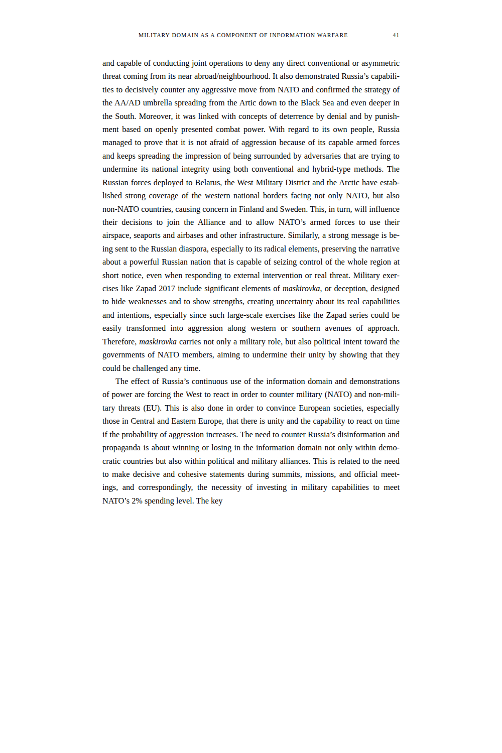Military Domain as a Component of Information Warfare 41
and capable of conducting joint operations to deny any direct conventional or asymmetric threat coming from its near abroad/neighbourhood. It also demonstrated Russia’s capabilities to decisively counter any aggressive move from NATO and confirmed the strategy of the AA/AD umbrella spreading from the Artic down to the Black Sea and even deeper in the South. Moreover, it was linked with concepts of deterrence by denial and by punishment based on openly presented combat power. With regard to its own people, Russia managed to prove that it is not afraid of aggression because of its capable armed forces and keeps spreading the impression of being surrounded by adversaries that are trying to undermine its national integrity using both conventional and hybrid-type methods. The Russian forces deployed to Belarus, the West Military District and the Arctic have established strong coverage of the western national borders facing not only NATO, but also non-NATO countries, causing concern in Finland and Sweden. This, in turn, will influence their decisions to join the Alliance and to allow NATO’s armed forces to use their airspace, seaports and airbases and other infrastructure. Similarly, a strong message is being sent to the Russian diaspora, especially to its radical elements, preserving the narrative about a powerful Russian nation that is capable of seizing control of the whole region at short notice, even when responding to external intervention or real threat. Military exercises like Zapad 2017 include significant elements of maskirovka, or deception, designed to hide weaknesses and to show strengths, creating uncertainty about its real capabilities and intentions, especially since such large-scale exercises like the Zapad series could be easily transformed into aggression along western or southern avenues of approach. Therefore, maskirovka carries not only a military role, but also political intent toward the governments of NATO members, aiming to undermine their unity by showing that they could be challenged any time.
The effect of Russia’s continuous use of the information domain and demonstrations of power are forcing the West to react in order to counter military (NATO) and non-military threats (EU). This is also done in order to convince European societies, especially those in Central and Eastern Europe, that there is unity and the capability to react on time if the probability of aggression increases. The need to counter Russia’s disinformation and propaganda is about winning or losing in the information domain not only within democratic countries but also within political and military alliances. This is related to the need to make decisive and cohesive statements during summits, missions, and official meetings, and correspondingly, the necessity of investing in military capabilities to meet NATO’s 2% spending level. The key